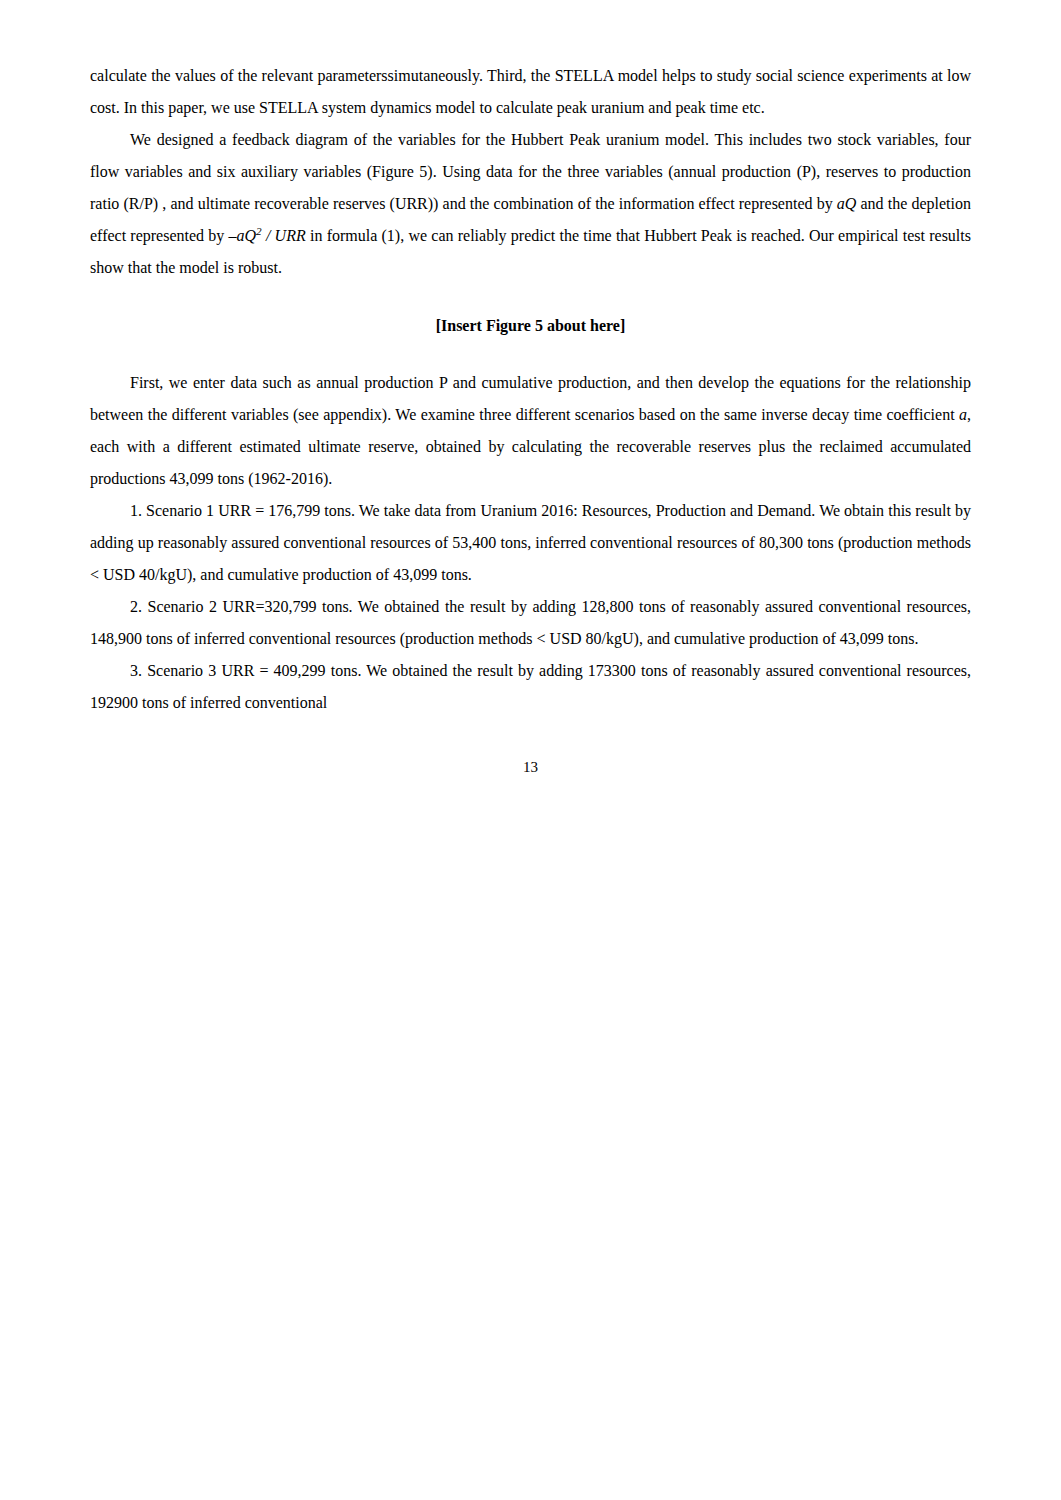calculate the values of the relevant parameterssimutaneously. Third, the STELLA model helps to study social science experiments at low cost. In this paper, we use STELLA system dynamics model to calculate peak uranium and peak time etc.
We designed a feedback diagram of the variables for the Hubbert Peak uranium model. This includes two stock variables, four flow variables and six auxiliary variables (Figure 5). Using data for the three variables (annual production (P), reserves to production ratio (R/P) , and ultimate recoverable reserves (URR)) and the combination of the information effect represented by aQ and the depletion effect represented by –aQ2 / URR in formula (1), we can reliably predict the time that Hubbert Peak is reached. Our empirical test results show that the model is robust.
[Insert Figure 5 about here]
First, we enter data such as annual production P and cumulative production, and then develop the equations for the relationship between the different variables (see appendix). We examine three different scenarios based on the same inverse decay time coefficient a, each with a different estimated ultimate reserve, obtained by calculating the recoverable reserves plus the reclaimed accumulated productions 43,099 tons (1962-2016).
1. Scenario 1 URR = 176,799 tons. We take data from Uranium 2016: Resources, Production and Demand. We obtain this result by adding up reasonably assured conventional resources of 53,400 tons, inferred conventional resources of 80,300 tons (production methods < USD 40/kgU), and cumulative production of 43,099 tons.
2. Scenario 2 URR=320,799 tons. We obtained the result by adding 128,800 tons of reasonably assured conventional resources, 148,900 tons of inferred conventional resources (production methods < USD 80/kgU), and cumulative production of 43,099 tons.
3. Scenario 3 URR = 409,299 tons. We obtained the result by adding 173300 tons of reasonably assured conventional resources, 192900 tons of inferred conventional
13